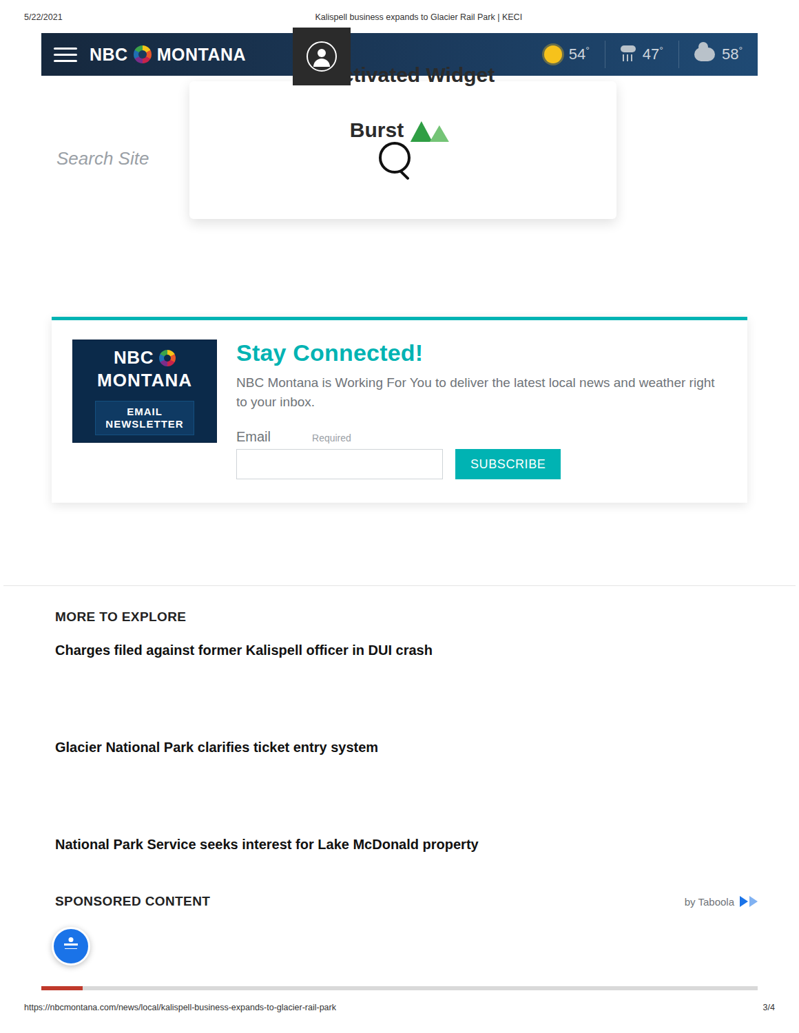5/22/2021
Kalispell business expands to Glacier Rail Park | KECI
NBC MONTANA
54
47
58
Deactivated Widget
Burst
Search Site
NBC
MONTANA
EMAIL
NEWSLETTER
Stay Connected!
NBC Montana is Working For You to deliver the latest local news and weather right to your inbox.
Email Required
SUBSCRIBE
MORE TO EXPLORE
Charges filed against former Kalispell officer in DUI crash
Glacier National Park clarifies ticket entry system
National Park Service seeks interest for Lake McDonald property
SPONSORED CONTENT
by Taboola
https://nbcmontana.com/news/local/kalispell-business-expands-to-glacier-rail-park 3/4